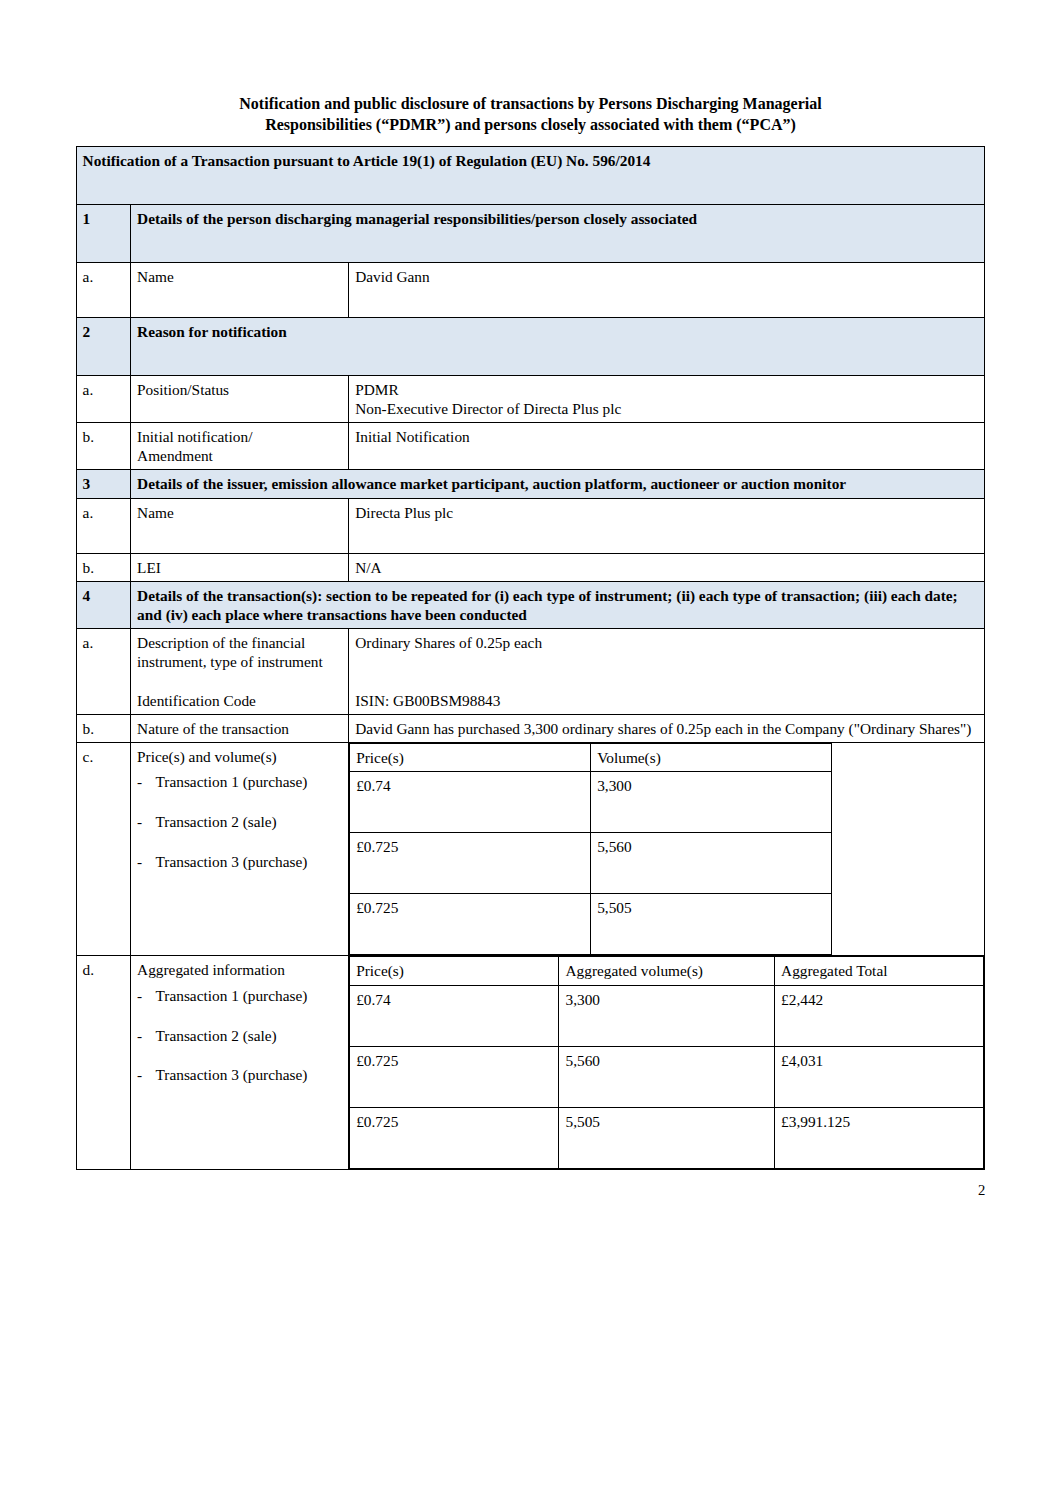Notification and public disclosure of transactions by Persons Discharging Managerial
Responsibilities (“PDMR”) and persons closely associated with them (“PCA”)
| Notification of a Transaction pursuant to Article 19(1) of Regulation (EU) No. 596/2014 |
| 1 | Details of the person discharging managerial responsibilities/person closely associated |
| a. | Name | David Gann |
| 2 | Reason for notification |
| a. | Position/Status | PDMR Non-Executive Director of Directa Plus plc |
| b. | Initial notification/ Amendment | Initial Notification |
| 3 | Details of the issuer, emission allowance market participant, auction platform, auctioneer or auction monitor |
| a. | Name | Directa Plus plc |
| b. | LEI | N/A |
| 4 | Details of the transaction(s): section to be repeated for (i) each type of instrument; (ii) each type of transaction; (iii) each date; and (iv) each place where transactions have been conducted |
| a. | Description of the financial instrument, type of instrument Identification Code | Ordinary Shares of 0.25p each ISIN: GB00BSM98843 |
| b. | Nature of the transaction | David Gann has purchased 3,300 ordinary shares of 0.25p each in the Company ("Ordinary Shares") |
| c. | Price(s) and volume(s) Transaction 1 (purchase) Transaction 2 (sale) Transaction 3 (purchase) | / Price(s) / Volume(s) / / / £0.74 / 3,300 / / / £0.725 / 5,560 / / / £0.725 / 5,505 / / |
| d. | Aggregated information Transaction 1 (purchase) Transaction 2 (sale) Transaction 3 (purchase) | / Price(s) / Aggregated volume(s) / Aggregated Total / / £0.74 / 3,300 / £2,442 / / £0.725 / 5,560 / £4,031 / / £0.725 / 5,505 / £3,991.125 / |
2